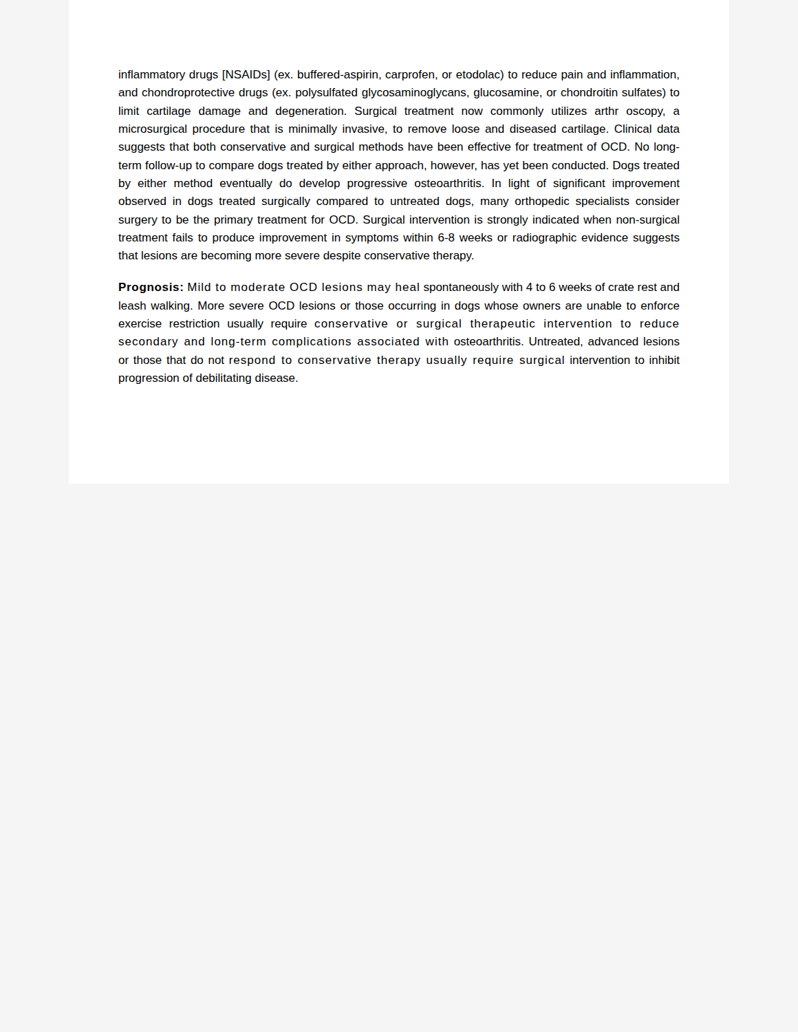inflammatory drugs [NSAIDs] (ex. buffered-aspirin, carprofen, or etodolac) to reduce pain and inflammation, and chondroprotective drugs (ex. polysulfated glycosaminoglycans, glucosamine, or chondroitin sulfates) to limit cartilage damage and degeneration. Surgical treatment now commonly utilizes arthr oscopy, a microsurgical procedure that is minimally invasive, to remove loose and diseased cartilage. Clinical data suggests that both conservative and surgical methods have been effective for treatment of OCD. No long-term follow-up to compare dogs treated by either approach, however, has yet been conducted. Dogs treated by either method eventually do develop progressive osteoarthritis. In light of significant improvement observed in dogs treated surgically compared to untreated dogs, many orthopedic specialists consider surgery to be the primary treatment for OCD. Surgical intervention is strongly indicated when non-surgical treatment fails to produce improvement in symptoms within 6-8 weeks or radiographic evidence suggests that lesions are becoming more severe despite conservative therapy.
Prognosis: Mild to moderate OCD lesions may heal spontaneously with 4 to 6 weeks of crate rest and leash walking. More severe OCD lesions or those occurring in dogs whose owners are unable to enforce exercise restriction usually require conservative or surgical therapeutic intervention to reduce secondary and long-term complications associated with osteoarthritis. Untreated, advanced lesions or those that do not respond to conservative therapy usually require surgical intervention to inhibit progression of debilitating disease.